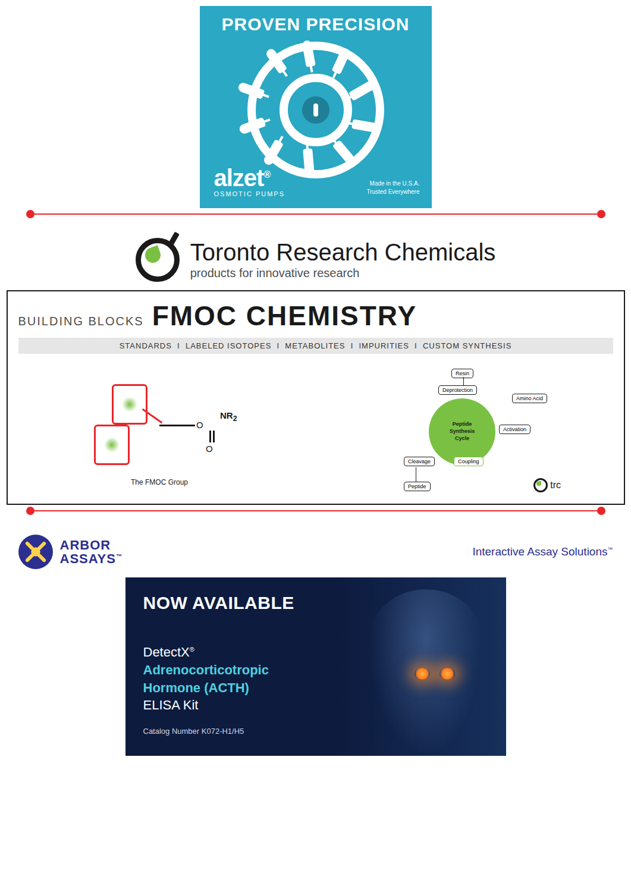PROVEN PRECISION
alzet®
OSMOTIC PUMPS
Made in the U.S.A.
Trusted Everywhere
Toronto Research Chemicals
products for innovative research
BUILDING BLOCKS FMOC CHEMISTRY
STANDARDS I LABELED ISOTOPES I METABOLITES I IMPURITIES I CUSTOM SYNTHESIS
O
O
NR2
The FMOC Group
Resin
Deprotection
Amino Acid
Peptide
Synthesis
Cycle
Activation
Coupling
Cleavage
Peptide
trc
ARBOR
ASSAYS™
Interactive Assay Solutions™
NOW AVAILABLE
DetectX®
Adrenocorticotropic
Hormone (ACTH)
ELISA Kit
Catalog Number K072-H1/H5